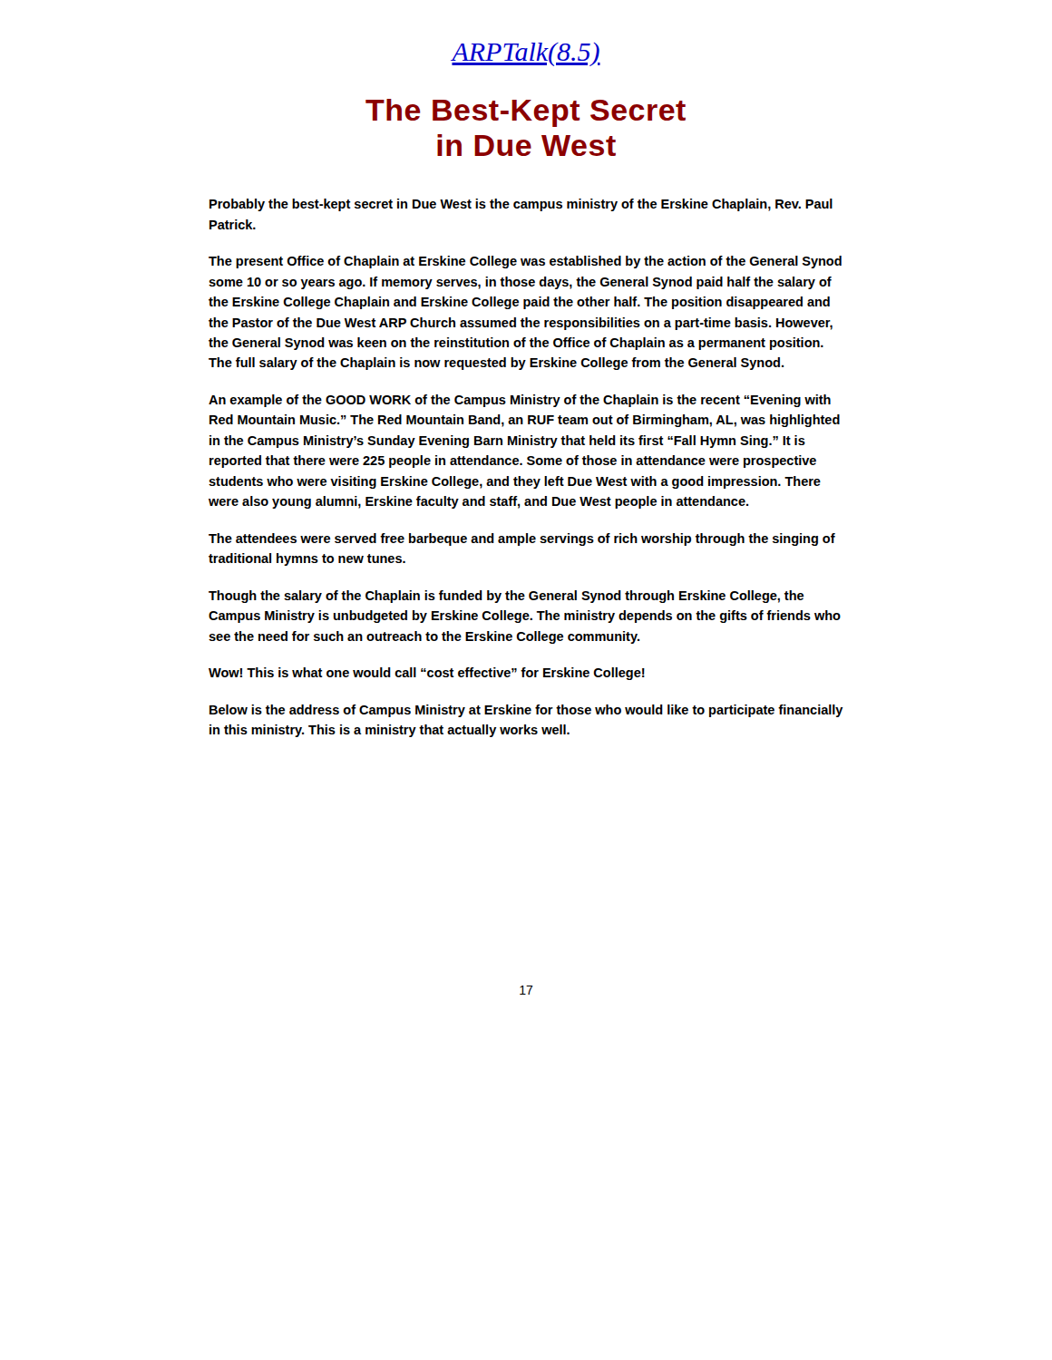ARPTalk(8.5)
The Best-Kept Secret
in Due West
Probably the best-kept secret in Due West is the campus ministry of the Erskine Chaplain, Rev. Paul Patrick.
The present Office of Chaplain at Erskine College was established by the action of the General Synod some 10 or so years ago. If memory serves, in those days, the General Synod paid half the salary of the Erskine College Chaplain and Erskine College paid the other half. The position disappeared and the Pastor of the Due West ARP Church assumed the responsibilities on a part-time basis. However, the General Synod was keen on the reinstitution of the Office of Chaplain as a permanent position. The full salary of the Chaplain is now requested by Erskine College from the General Synod.
An example of the GOOD WORK of the Campus Ministry of the Chaplain is the recent “Evening with Red Mountain Music.” The Red Mountain Band, an RUF team out of Birmingham, AL, was highlighted in the Campus Ministry’s Sunday Evening Barn Ministry that held its first “Fall Hymn Sing.” It is reported that there were 225 people in attendance. Some of those in attendance were prospective students who were visiting Erskine College, and they left Due West with a good impression. There were also young alumni, Erskine faculty and staff, and Due West people in attendance.
The attendees were served free barbeque and ample servings of rich worship through the singing of traditional hymns to new tunes.
Though the salary of the Chaplain is funded by the General Synod through Erskine College, the Campus Ministry is unbudgeted by Erskine College. The ministry depends on the gifts of friends who see the need for such an outreach to the Erskine College community.
Wow! This is what one would call “cost effective” for Erskine College!
Below is the address of Campus Ministry at Erskine for those who would like to participate financially in this ministry. This is a ministry that actually works well.
17